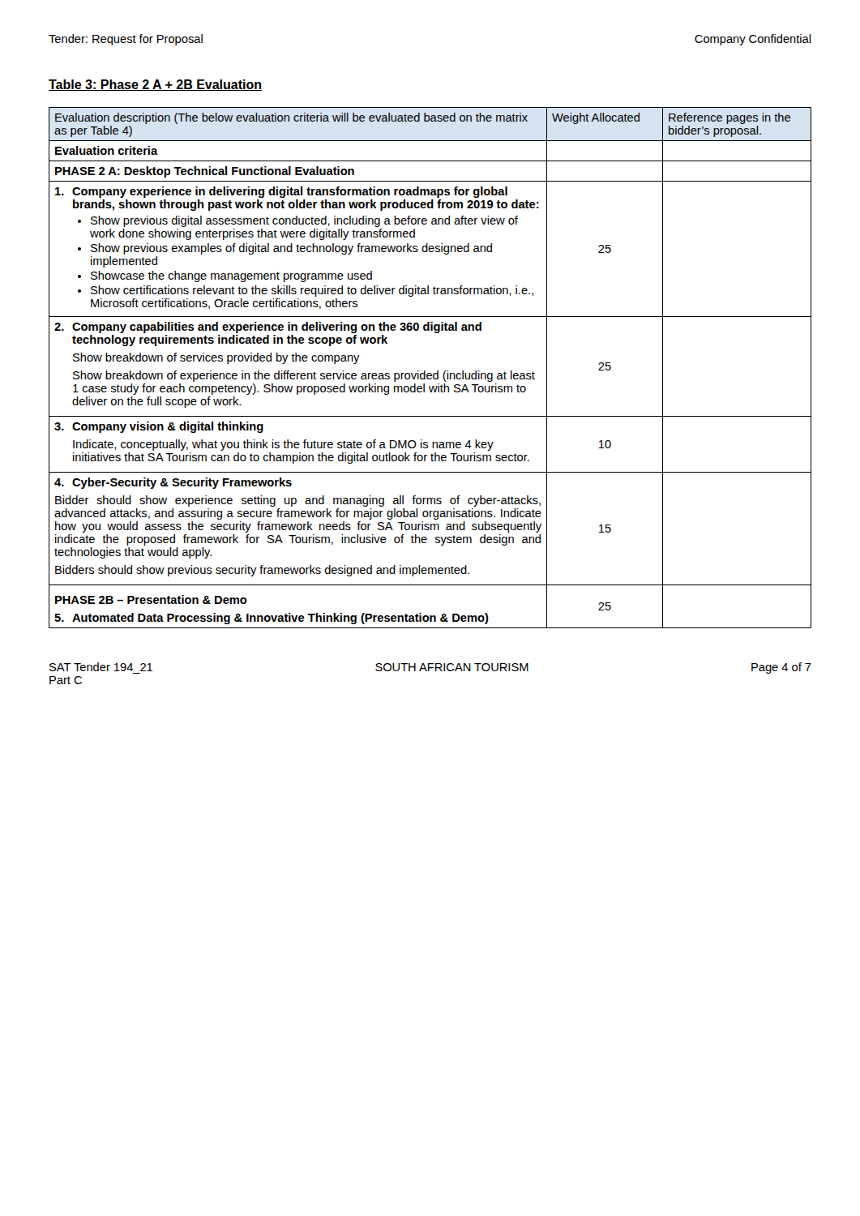Tender: Request for Proposal
Company Confidential
Table 3: Phase 2 A + 2B Evaluation
| Evaluation description (The below evaluation criteria will be evaluated based on the matrix as per Table 4) | Weight Allocated | Reference pages in the bidder’s proposal. |
| --- | --- | --- |
| Evaluation criteria | | |
| PHASE 2 A: Desktop Technical Functional Evaluation | | |
| 1. Company experience in delivering digital transformation roadmaps for global brands, shown through past work not older than work produced from 2019 to date: Show previous digital assessment conducted, including a before and after view of work done showing enterprises that were digitally transformed Show previous examples of digital and technology frameworks designed and implemented Showcase the change management programme used Show certifications relevant to the skills required to deliver digital transformation, i.e., Microsoft certifications, Oracle certifications, others | 25 | |
| 2. Company capabilities and experience in delivering on the 360 digital and technology requirements indicated in the scope of work Show breakdown of services provided by the company Show breakdown of experience in the different service areas provided (including at least 1 case study for each competency). Show proposed working model with SA Tourism to deliver on the full scope of work. | 25 | |
| 3. Company vision & digital thinking Indicate, conceptually, what you think is the future state of a DMO is name 4 key initiatives that SA Tourism can do to champion the digital outlook for the Tourism sector. | 10 | |
| 4. Cyber-Security & Security Frameworks Bidder should show experience setting up and managing all forms of cyber-attacks, advanced attacks, and assuring a secure framework for major global organisations. Indicate how you would assess the security framework needs for SA Tourism and subsequently indicate the proposed framework for SA Tourism, inclusive of the system design and technologies that would apply. Bidders should show previous security frameworks designed and implemented. | 15 | |
| PHASE 2B – Presentation & Demo 5. Automated Data Processing & Innovative Thinking (Presentation & Demo) | 25 | |
SAT Tender 194_21 Part C
SOUTH AFRICAN TOURISM
Page 4 of 7